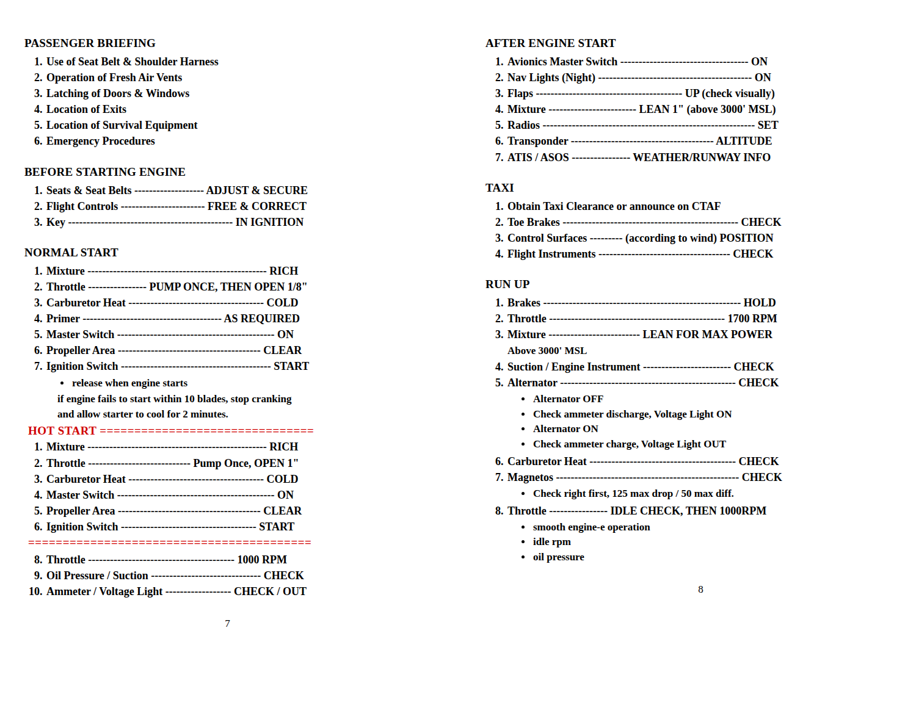PASSENGER BRIEFING
Use of Seat Belt & Shoulder Harness
Operation of Fresh Air Vents
Latching of Doors & Windows
Location of Exits
Location of Survival Equipment
Emergency Procedures
BEFORE STARTING ENGINE
Seats & Seat Belts ------------------- ADJUST & SECURE
Flight Controls ----------------------- FREE & CORRECT
Key --------------------------------------------- IN IGNITION
NORMAL START
Mixture ------------------------------------------------- RICH
Throttle ---------------- PUMP ONCE, THEN OPEN 1/8"
Carburetor Heat ------------------------------------- COLD
Primer -------------------------------------- AS REQUIRED
Master Switch ------------------------------------------- ON
Propeller Area --------------------------------------- CLEAR
Ignition Switch ----------------------------------------- START
release when engine starts
if engine fails to start within 10 blades, stop cranking
and allow starter to cool for 2 minutes.
HOT START ===============================
Mixture ------------------------------------------------- RICH
Throttle ---------------------------- Pump Once, OPEN 1"
Carburetor Heat ------------------------------------- COLD
Master Switch ------------------------------------------- ON
Propeller Area --------------------------------------- CLEAR
Ignition Switch ------------------------------------- START
=========================================
Throttle ---------------------------------------- 1000 RPM
Oil Pressure / Suction ------------------------------ CHECK
Ammeter / Voltage Light ------------------ CHECK / OUT
7
AFTER ENGINE START
Avionics Master Switch ----------------------------------- ON
Nav Lights (Night) ------------------------------------------ ON
Flaps ---------------------------------------- UP (check visually)
Mixture ------------------------ LEAN 1" (above 3000' MSL)
Radios ---------------------------------------------------------- SET
Transponder --------------------------------------- ALTITUDE
ATIS / ASOS ---------------- WEATHER/RUNWAY INFO
TAXI
Obtain Taxi Clearance or announce on CTAF
Toe Brakes ------------------------------------------------ CHECK
Control Surfaces --------- (according to wind) POSITION
Flight Instruments ------------------------------------ CHECK
RUN UP
Brakes ------------------------------------------------------ HOLD
Throttle ------------------------------------------------ 1700 RPM
Mixture ------------------------- LEAN FOR MAX POWER
Above 3000' MSL
Suction / Engine Instrument ------------------------ CHECK
Alternator ------------------------------------------------ CHECK
Alternator OFF
Check ammeter discharge, Voltage Light ON
Alternator ON
Check ammeter charge, Voltage Light OUT
Carburetor Heat ---------------------------------------- CHECK
Magnetos -------------------------------------------------- CHECK
Check right first, 125 max drop / 50 max diff.
Throttle ---------------- IDLE CHECK, THEN 1000RPM
smooth engine-e operation
idle rpm
oil pressure
8